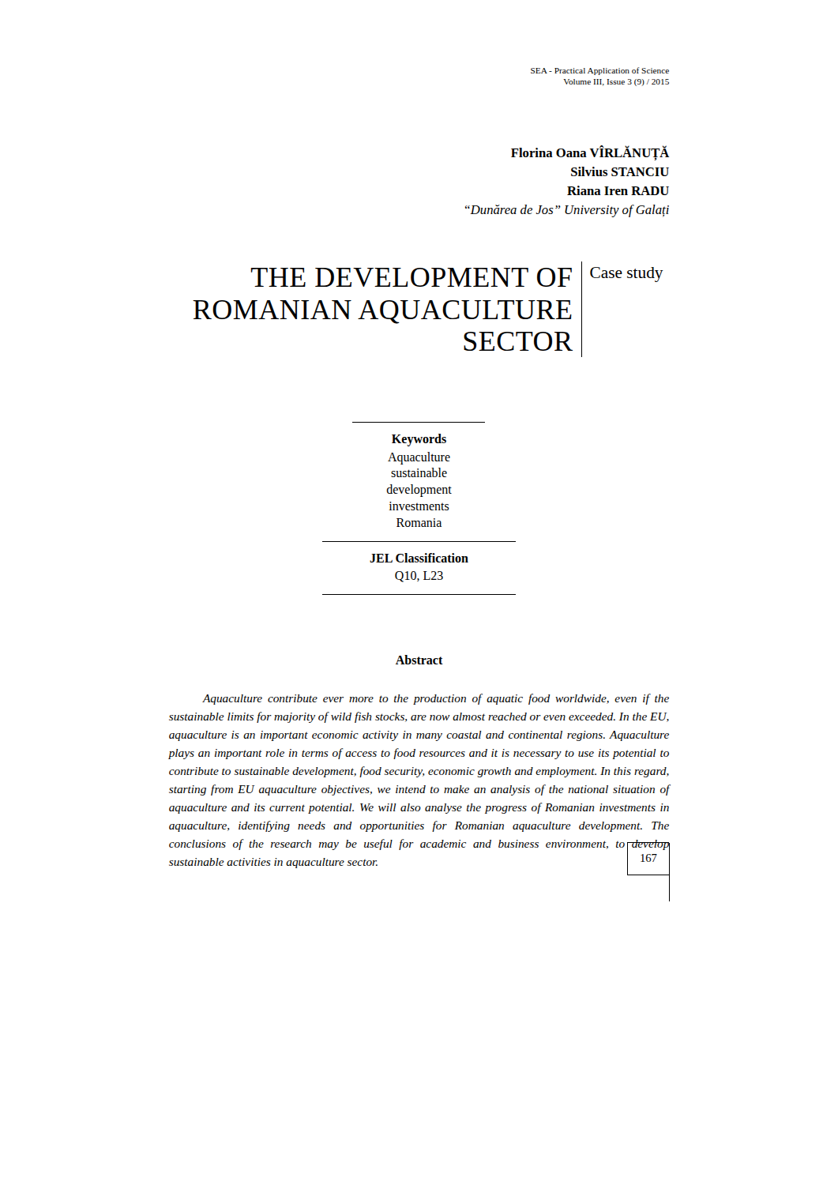SEA - Practical Application of Science
Volume III, Issue 3 (9) / 2015
Florina Oana VÎRLĂNUȚĂ
Silvius STANCIU
Riana Iren RADU
“Dunărea de Jos” University of Galați
THE DEVELOPMENT OF ROMANIAN AQUACULTURE SECTOR
Case study
Keywords
Aquaculture
sustainable
development
investments
Romania
JEL Classification
Q10, L23
Abstract
Aquaculture contribute ever more to the production of aquatic food worldwide, even if the sustainable limits for majority of wild fish stocks, are now almost reached or even exceeded. In the EU, aquaculture is an important economic activity in many coastal and continental regions. Aquaculture plays an important role in terms of access to food resources and it is necessary to use its potential to contribute to sustainable development, food security, economic growth and employment. In this regard, starting from EU aquaculture objectives, we intend to make an analysis of the national situation of aquaculture and its current potential. We will also analyse the progress of Romanian investments in aquaculture, identifying needs and opportunities for Romanian aquaculture development. The conclusions of the research may be useful for academic and business environment, to develop sustainable activities in aquaculture sector.
167